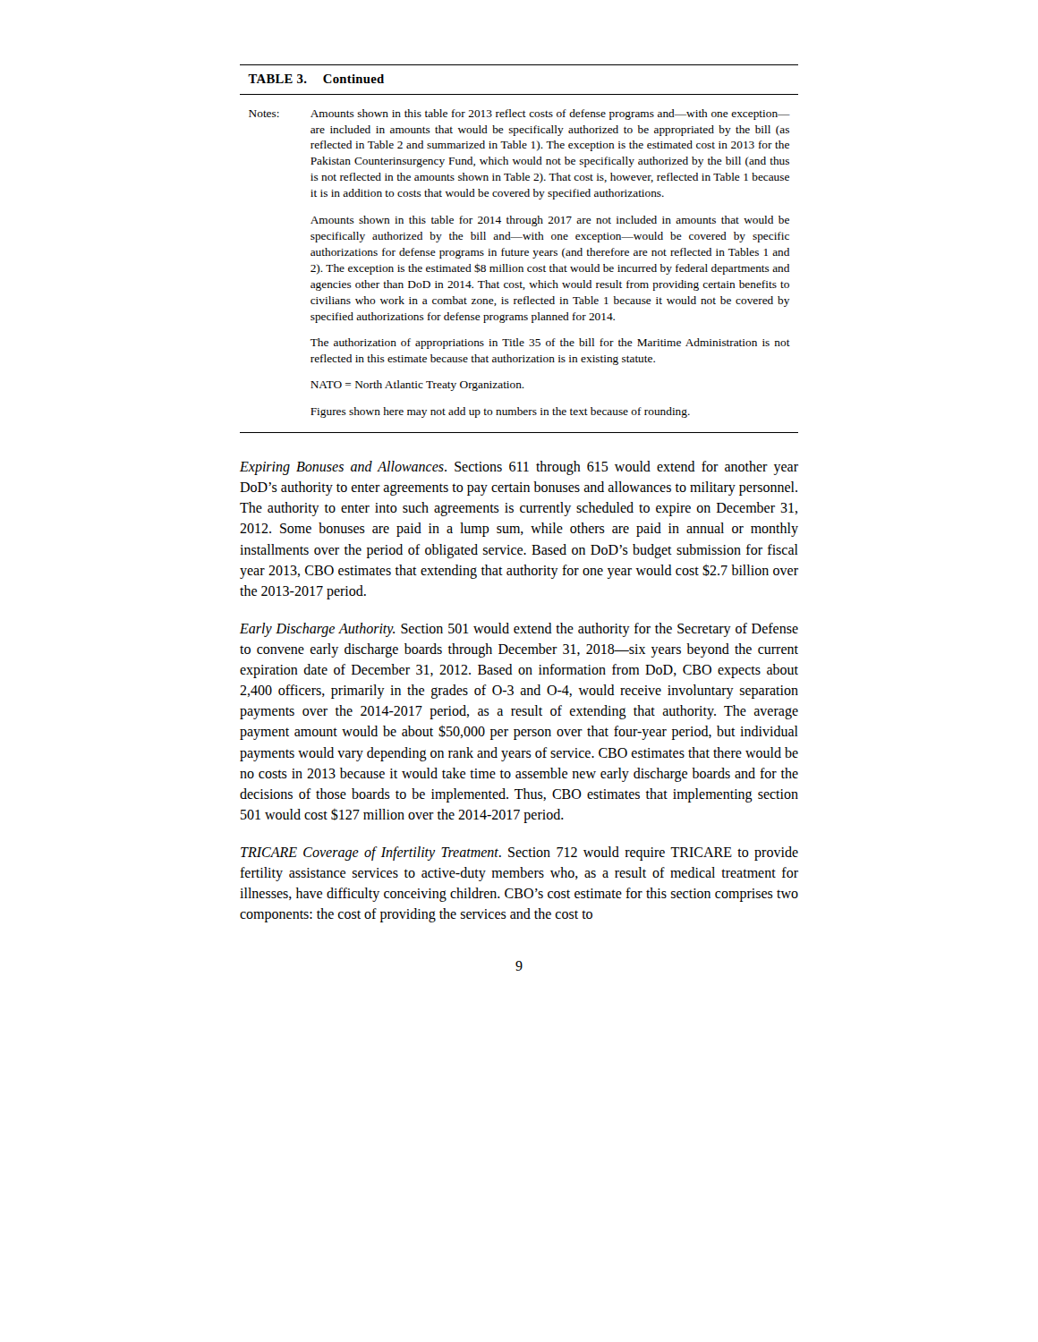TABLE 3. Continued
Notes:
Amounts shown in this table for 2013 reflect costs of defense programs and—with one exception—are included in amounts that would be specifically authorized to be appropriated by the bill (as reflected in Table 2 and summarized in Table 1). The exception is the estimated cost in 2013 for the Pakistan Counterinsurgency Fund, which would not be specifically authorized by the bill (and thus is not reflected in the amounts shown in Table 2). That cost is, however, reflected in Table 1 because it is in addition to costs that would be covered by specified authorizations.
Amounts shown in this table for 2014 through 2017 are not included in amounts that would be specifically authorized by the bill and—with one exception—would be covered by specific authorizations for defense programs in future years (and therefore are not reflected in Tables 1 and 2). The exception is the estimated $8 million cost that would be incurred by federal departments and agencies other than DoD in 2014. That cost, which would result from providing certain benefits to civilians who work in a combat zone, is reflected in Table 1 because it would not be covered by specified authorizations for defense programs planned for 2014.
The authorization of appropriations in Title 35 of the bill for the Maritime Administration is not reflected in this estimate because that authorization is in existing statute.
NATO = North Atlantic Treaty Organization.
Figures shown here may not add up to numbers in the text because of rounding.
Expiring Bonuses and Allowances. Sections 611 through 615 would extend for another year DoD’s authority to enter agreements to pay certain bonuses and allowances to military personnel. The authority to enter into such agreements is currently scheduled to expire on December 31, 2012. Some bonuses are paid in a lump sum, while others are paid in annual or monthly installments over the period of obligated service. Based on DoD’s budget submission for fiscal year 2013, CBO estimates that extending that authority for one year would cost $2.7 billion over the 2013-2017 period.
Early Discharge Authority. Section 501 would extend the authority for the Secretary of Defense to convene early discharge boards through December 31, 2018—six years beyond the current expiration date of December 31, 2012. Based on information from DoD, CBO expects about 2,400 officers, primarily in the grades of O-3 and O-4, would receive involuntary separation payments over the 2014-2017 period, as a result of extending that authority. The average payment amount would be about $50,000 per person over that four-year period, but individual payments would vary depending on rank and years of service. CBO estimates that there would be no costs in 2013 because it would take time to assemble new early discharge boards and for the decisions of those boards to be implemented. Thus, CBO estimates that implementing section 501 would cost $127 million over the 2014-2017 period.
TRICARE Coverage of Infertility Treatment. Section 712 would require TRICARE to provide fertility assistance services to active-duty members who, as a result of medical treatment for illnesses, have difficulty conceiving children. CBO’s cost estimate for this section comprises two components: the cost of providing the services and the cost to
9